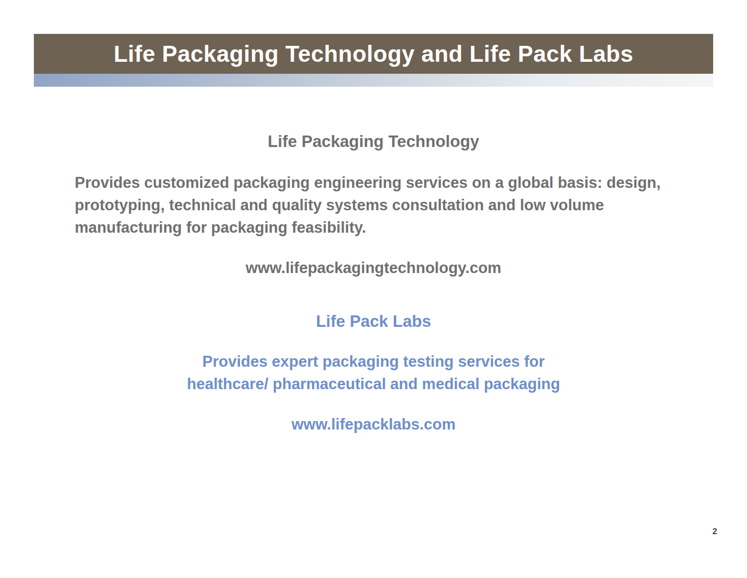Life Packaging Technology and Life Pack Labs
Life Packaging Technology
Provides customized packaging engineering services on a global basis: design, prototyping, technical and quality systems consultation and low volume manufacturing for packaging feasibility.
www.lifepackagingtechnology.com
Life Pack Labs
Provides expert packaging testing services for
healthcare/ pharmaceutical and medical packaging
www.lifepacklabs.com
2